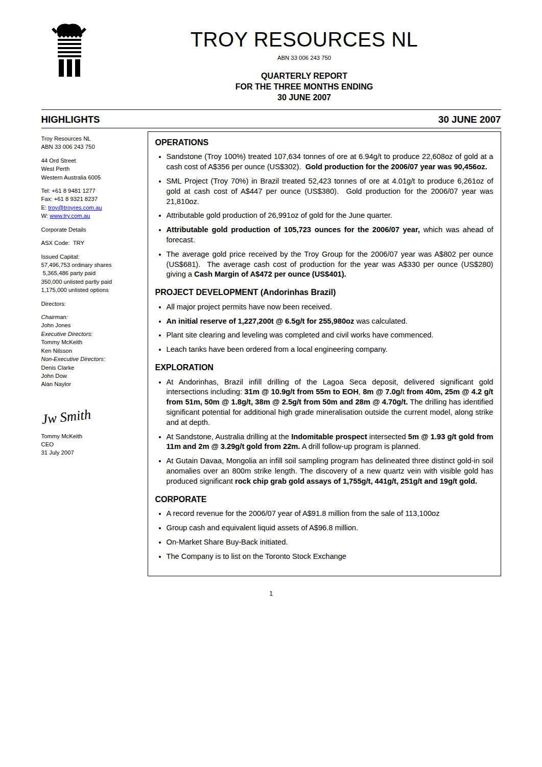TROY RESOURCES NL
ABN 33 006 243 750
QUARTERLY REPORT
FOR THE THREE MONTHS ENDING
30 JUNE 2007
HIGHLIGHTS 30 JUNE 2007
Troy Resources NL
ABN 33 006 243 750
44 Ord Street
West Perth
Western Australia 6005
Tel: +61 8 9481 1277
Fax: +61 8 9321 8237
E: troy@troyres.com.au
W: www.try.com.au
Corporate Details
ASX Code: TRY
Issued Capital:
57,496,753 ordinary shares
5,365,486 party paid
350,000 unlisted partly paid
1,175,000 unlisted options
Directors:
Chairman:
John Jones
Executive Directors:
Tommy McKeith
Ken Nilsson
Non-Executive Directors:
Denis Clarke
John Dow
Alan Naylor
Jw Smith
Tommy McKeith
CEO
31 July 2007
OPERATIONS
Sandstone (Troy 100%) treated 107,634 tonnes of ore at 6.94g/t to produce 22,608oz of gold at a cash cost of A$356 per ounce (US$302). Gold production for the 2006/07 year was 90,456oz.
SML Project (Troy 70%) in Brazil treated 52,423 tonnes of ore at 4.01g/t to produce 6,261oz of gold at cash cost of A$447 per ounce (US$380). Gold production for the 2006/07 year was 21,810oz.
Attributable gold production of 26,991oz of gold for the June quarter.
Attributable gold production of 105,723 ounces for the 2006/07 year, which was ahead of forecast.
The average gold price received by the Troy Group for the 2006/07 year was A$802 per ounce (US$681). The average cash cost of production for the year was A$330 per ounce (US$280) giving a Cash Margin of A$472 per ounce (US$401).
PROJECT DEVELOPMENT (Andorinhas Brazil)
All major project permits have now been received.
An initial reserve of 1,227,200t @ 6.5g/t for 255,980oz was calculated.
Plant site clearing and leveling was completed and civil works have commenced.
Leach tanks have been ordered from a local engineering company.
EXPLORATION
At Andorinhas, Brazil infill drilling of the Lagoa Seca deposit, delivered significant gold intersections including: 31m @ 10.9g/t from 55m to EOH, 8m @ 7.0g/t from 40m, 25m @ 4.2 g/t from 51m, 50m @ 1.8g/t, 38m @ 2.5g/t from 50m and 28m @ 4.70g/t. The drilling has identified significant potential for additional high grade mineralisation outside the current model, along strike and at depth.
At Sandstone, Australia drilling at the Indomitable prospect intersected 5m @ 1.93 g/t gold from 11m and 2m @ 3.29g/t gold from 22m. A drill follow-up program is planned.
At Gutain Davaa, Mongolia an infill soil sampling program has delineated three distinct gold-in soil anomalies over an 800m strike length. The discovery of a new quartz vein with visible gold has produced significant rock chip grab gold assays of 1,755g/t, 441g/t, 251g/t and 19g/t gold.
CORPORATE
A record revenue for the 2006/07 year of A$91.8 million from the sale of 113,100oz
Group cash and equivalent liquid assets of A$96.8 million.
On-Market Share Buy-Back initiated.
The Company is to list on the Toronto Stock Exchange
1